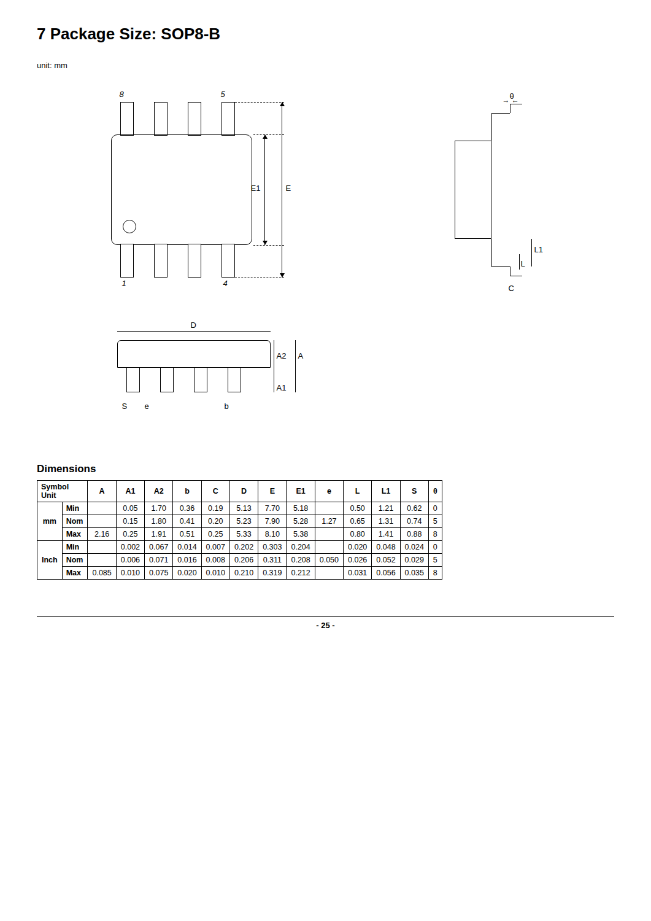7 Package Size: SOP8-B
unit: mm
8
5
1
4
E1
E
θ
→ ←
L1
L
C
D
A2
A
A1
S
e
b
Dimensions
| Symbol Unit | A | A1 | A2 | b | C | D | E | E1 | e | L | L1 | S | θ |
| --- | --- | --- | --- | --- | --- | --- | --- | --- | --- | --- | --- | --- | --- |
| mm | Min | | 0.05 | 1.70 | 0.36 | 0.19 | 5.13 | 7.70 | 5.18 | | 0.50 | 1.21 | 0.62 | 0 |
| Nom | | 0.15 | 1.80 | 0.41 | 0.20 | 5.23 | 7.90 | 5.28 | 1.27 | 0.65 | 1.31 | 0.74 | 5 |
| Max | 2.16 | 0.25 | 1.91 | 0.51 | 0.25 | 5.33 | 8.10 | 5.38 | | 0.80 | 1.41 | 0.88 | 8 |
| Inch | Min | | 0.002 | 0.067 | 0.014 | 0.007 | 0.202 | 0.303 | 0.204 | | 0.020 | 0.048 | 0.024 | 0 |
| Nom | | 0.006 | 0.071 | 0.016 | 0.008 | 0.206 | 0.311 | 0.208 | 0.050 | 0.026 | 0.052 | 0.029 | 5 |
| Max | 0.085 | 0.010 | 0.075 | 0.020 | 0.010 | 0.210 | 0.319 | 0.212 | | 0.031 | 0.056 | 0.035 | 8 |
- 25 -